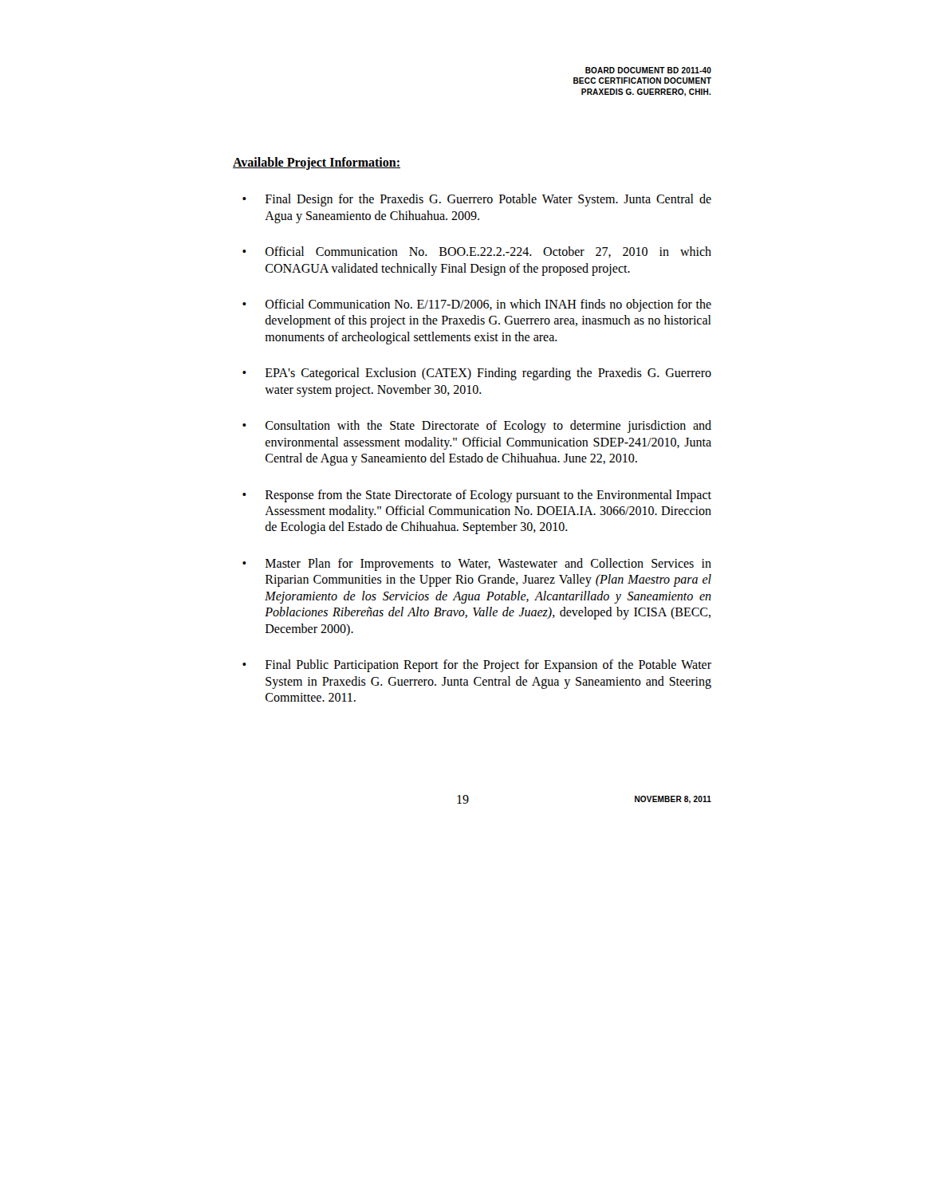BOARD DOCUMENT BD 2011-40
BECC CERTIFICATION DOCUMENT
PRAXEDIS G. GUERRERO, CHIH.
Available Project Information:
Final Design for the Praxedis G. Guerrero Potable Water System. Junta Central de Agua y Saneamiento de Chihuahua. 2009.
Official Communication No. BOO.E.22.2.-224. October 27, 2010 in which CONAGUA validated technically Final Design of the proposed project.
Official Communication No. E/117-D/2006, in which INAH finds no objection for the development of this project in the Praxedis G. Guerrero area, inasmuch as no historical monuments of archeological settlements exist in the area.
EPA's Categorical Exclusion (CATEX) Finding regarding the Praxedis G. Guerrero water system project. November 30, 2010.
Consultation with the State Directorate of Ecology to determine jurisdiction and environmental assessment modality." Official Communication SDEP-241/2010, Junta Central de Agua y Saneamiento del Estado de Chihuahua. June 22, 2010.
Response from the State Directorate of Ecology pursuant to the Environmental Impact Assessment modality." Official Communication No. DOEIA.IA. 3066/2010. Direccion de Ecologia del Estado de Chihuahua. September 30, 2010.
Master Plan for Improvements to Water, Wastewater and Collection Services in Riparian Communities in the Upper Rio Grande, Juarez Valley (Plan Maestro para el Mejoramiento de los Servicios de Agua Potable, Alcantarillado y Saneamiento en Poblaciones Ribereñas del Alto Bravo, Valle de Juaez), developed by ICISA (BECC, December 2000).
Final Public Participation Report for the Project for Expansion of the Potable Water System in Praxedis G. Guerrero. Junta Central de Agua y Saneamiento and Steering Committee. 2011.
19
NOVEMBER 8, 2011